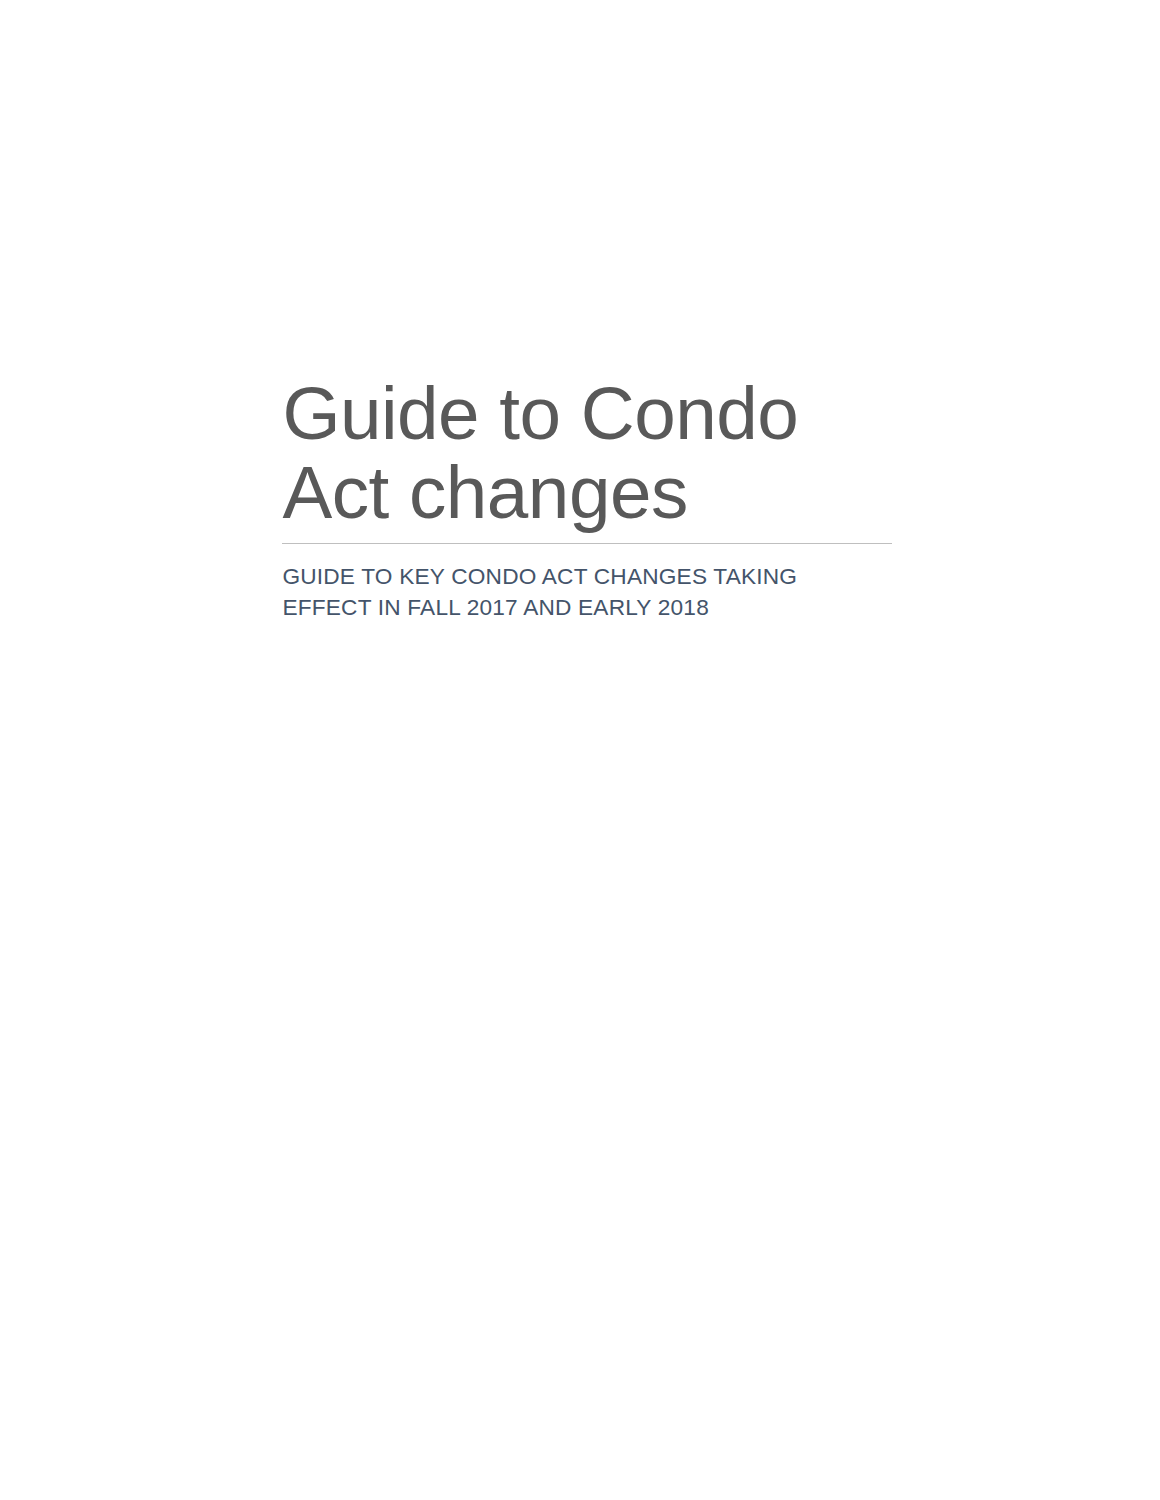Guide to Condo Act changes
Guide to key Condo Act changes taking effect in fall 2017 and early 2018